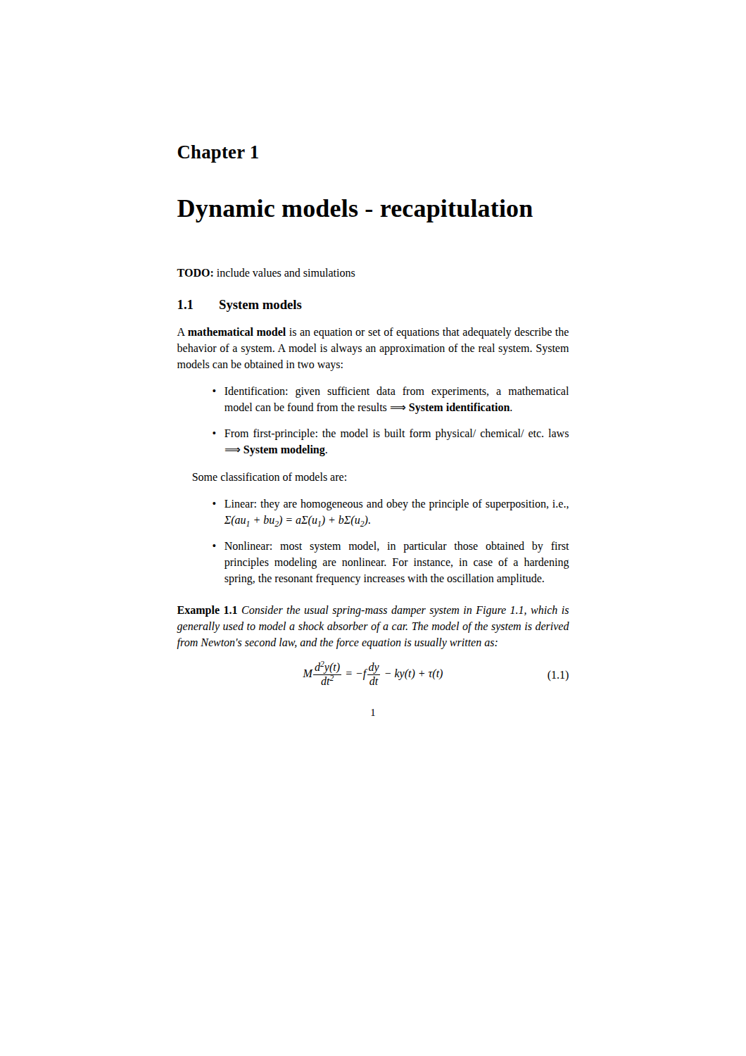Chapter 1
Dynamic models - recapitulation
TODO: include values and simulations
1.1 System models
A mathematical model is an equation or set of equations that adequately describe the behavior of a system. A model is always an approximation of the real system. System models can be obtained in two ways:
Identification: given sufficient data from experiments, a mathematical model can be found from the results ⟹ System identification.
From first-principle: the model is built form physical/ chemical/ etc. laws ⟹ System modeling.
Some classification of models are:
Linear: they are homogeneous and obey the principle of superposition, i.e., Σ(au1 + bu2) = aΣ(u1) + bΣ(u2).
Nonlinear: most system model, in particular those obtained by first principles modeling are nonlinear. For instance, in case of a hardening spring, the resonant frequency increases with the oscillation amplitude.
Example 1.1 Consider the usual spring-mass damper system in Figure 1.1, which is generally used to model a shock absorber of a car. The model of the system is derived from Newton's second law, and the force equation is usually written as:
Md2y(t) dt2 = −f dy dt − ky(t) + τ(t) (1.1)
1